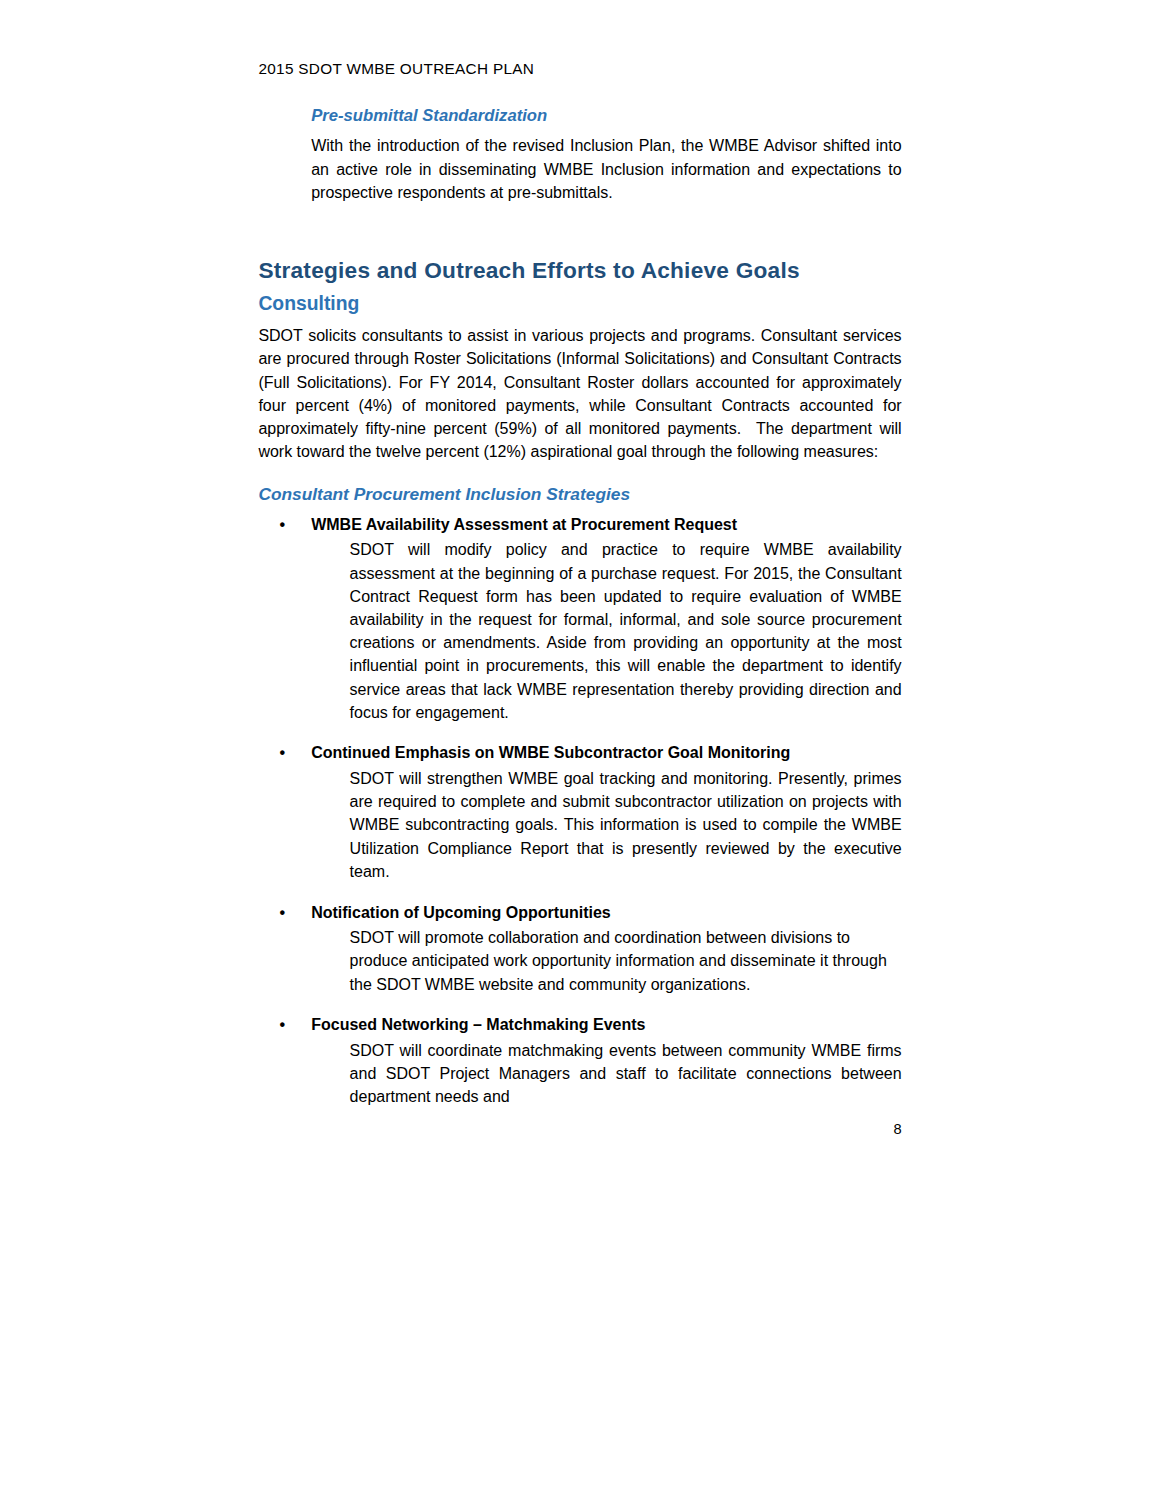2015 SDOT WMBE OUTREACH PLAN
Pre-submittal Standardization
With the introduction of the revised Inclusion Plan, the WMBE Advisor shifted into an active role in disseminating WMBE Inclusion information and expectations to prospective respondents at pre-submittals.
Strategies and Outreach Efforts to Achieve Goals
Consulting
SDOT solicits consultants to assist in various projects and programs. Consultant services are procured through Roster Solicitations (Informal Solicitations) and Consultant Contracts (Full Solicitations). For FY 2014, Consultant Roster dollars accounted for approximately four percent (4%) of monitored payments, while Consultant Contracts accounted for approximately fifty-nine percent (59%) of all monitored payments. The department will work toward the twelve percent (12%) aspirational goal through the following measures:
Consultant Procurement Inclusion Strategies
WMBE Availability Assessment at Procurement Request SDOT will modify policy and practice to require WMBE availability assessment at the beginning of a purchase request. For 2015, the Consultant Contract Request form has been updated to require evaluation of WMBE availability in the request for formal, informal, and sole source procurement creations or amendments. Aside from providing an opportunity at the most influential point in procurements, this will enable the department to identify service areas that lack WMBE representation thereby providing direction and focus for engagement.
Continued Emphasis on WMBE Subcontractor Goal Monitoring SDOT will strengthen WMBE goal tracking and monitoring. Presently, primes are required to complete and submit subcontractor utilization on projects with WMBE subcontracting goals. This information is used to compile the WMBE Utilization Compliance Report that is presently reviewed by the executive team.
Notification of Upcoming Opportunities SDOT will promote collaboration and coordination between divisions to produce anticipated work opportunity information and disseminate it through the SDOT WMBE website and community organizations.
Focused Networking – Matchmaking Events SDOT will coordinate matchmaking events between community WMBE firms and SDOT Project Managers and staff to facilitate connections between department needs and
8